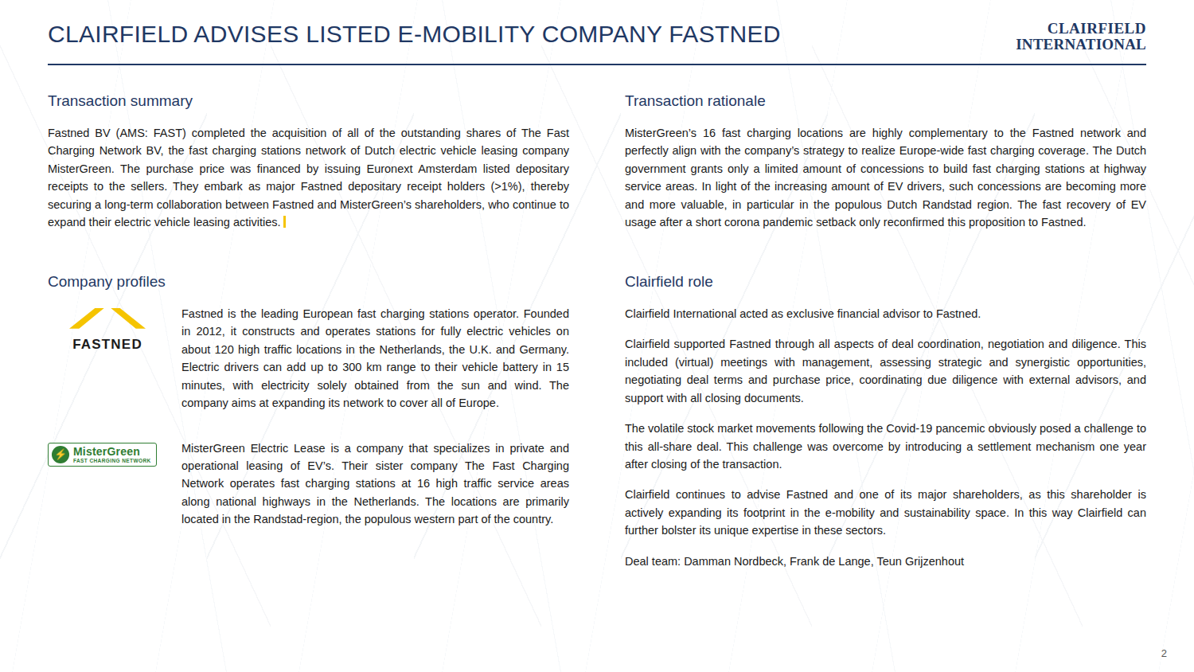CLAIRFIELD ADVISES LISTED E-MOBILITY COMPANY FASTNED
CLAIRFIELD
INTERNATIONAL
Transaction summary
Fastned BV (AMS: FAST) completed the acquisition of all of the outstanding shares of The Fast Charging Network BV, the fast charging stations network of Dutch electric vehicle leasing company MisterGreen. The purchase price was financed by issuing Euronext Amsterdam listed depositary receipts to the sellers. They embark as major Fastned depositary receipt holders (>1%), thereby securing a long-term collaboration between Fastned and MisterGreen’s shareholders, who continue to expand their electric vehicle leasing activities.
Company profiles
FASTNED
Fastned is the leading European fast charging stations operator. Founded in 2012, it constructs and operates stations for fully electric vehicles on about 120 high traffic locations in the Netherlands, the U.K. and Germany. Electric drivers can add up to 300 km range to their vehicle battery in 15 minutes, with electricity solely obtained from the sun and wind. The company aims at expanding its network to cover all of Europe.
⚡
MisterGreen
FAST CHARGING NETWORK
MisterGreen Electric Lease is a company that specializes in private and operational leasing of EV’s. Their sister company The Fast Charging Network operates fast charging stations at 16 high traffic service areas along national highways in the Netherlands. The locations are primarily located in the Randstad-region, the populous western part of the country.
Transaction rationale
MisterGreen’s 16 fast charging locations are highly complementary to the Fastned network and perfectly align with the company’s strategy to realize Europe-wide fast charging coverage. The Dutch government grants only a limited amount of concessions to build fast charging stations at highway service areas. In light of the increasing amount of EV drivers, such concessions are becoming more and more valuable, in particular in the populous Dutch Randstad region. The fast recovery of EV usage after a short corona pandemic setback only reconfirmed this proposition to Fastned.
Clairfield role
Clairfield International acted as exclusive financial advisor to Fastned.
Clairfield supported Fastned through all aspects of deal coordination, negotiation and diligence. This included (virtual) meetings with management, assessing strategic and synergistic opportunities, negotiating deal terms and purchase price, coordinating due diligence with external advisors, and support with all closing documents.
The volatile stock market movements following the Covid-19 pancemic obviously posed a challenge to this all-share deal. This challenge was overcome by introducing a settlement mechanism one year after closing of the transaction.
Clairfield continues to advise Fastned and one of its major shareholders, as this shareholder is actively expanding its footprint in the e-mobility and sustainability space. In this way Clairfield can further bolster its unique expertise in these sectors.
Deal team: Damman Nordbeck, Frank de Lange, Teun Grijzenhout
2